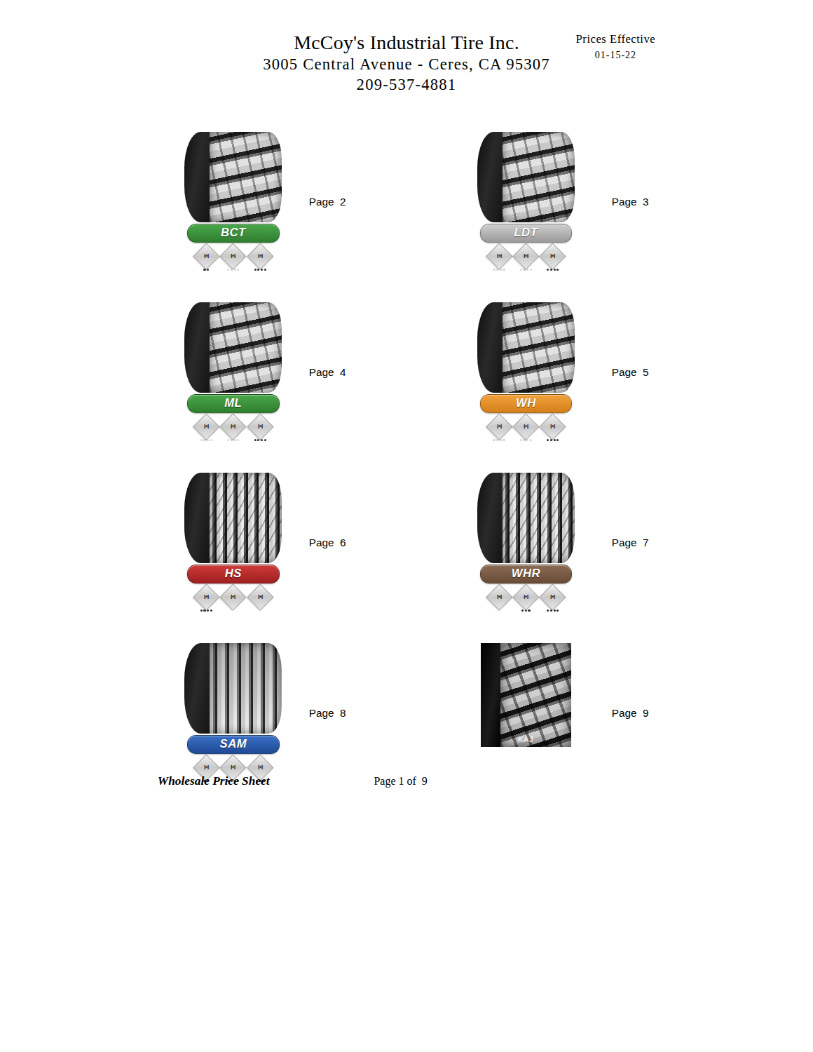Prices Effective
01-15-22
McCoy's Industrial Tire Inc.
3005 Central Avenue - Ceres, CA 95307
209-537-4881
BCT
I•I
I•I
I•I
Page 2
LDT
I•I
I•I
I•I
Page 3
ML
I•I
I•I
I•I
Page 4
WH
I•I
I•I
I•I
Page 5
HS
I•I
I•I
I•I
Page 6
WHR
I•I
I•I
I•I
Page 7
SAM
I•I
I•I
I•I
Page 8
KAJ
Page 9
Wholesale Price Sheet Page 1 of 9